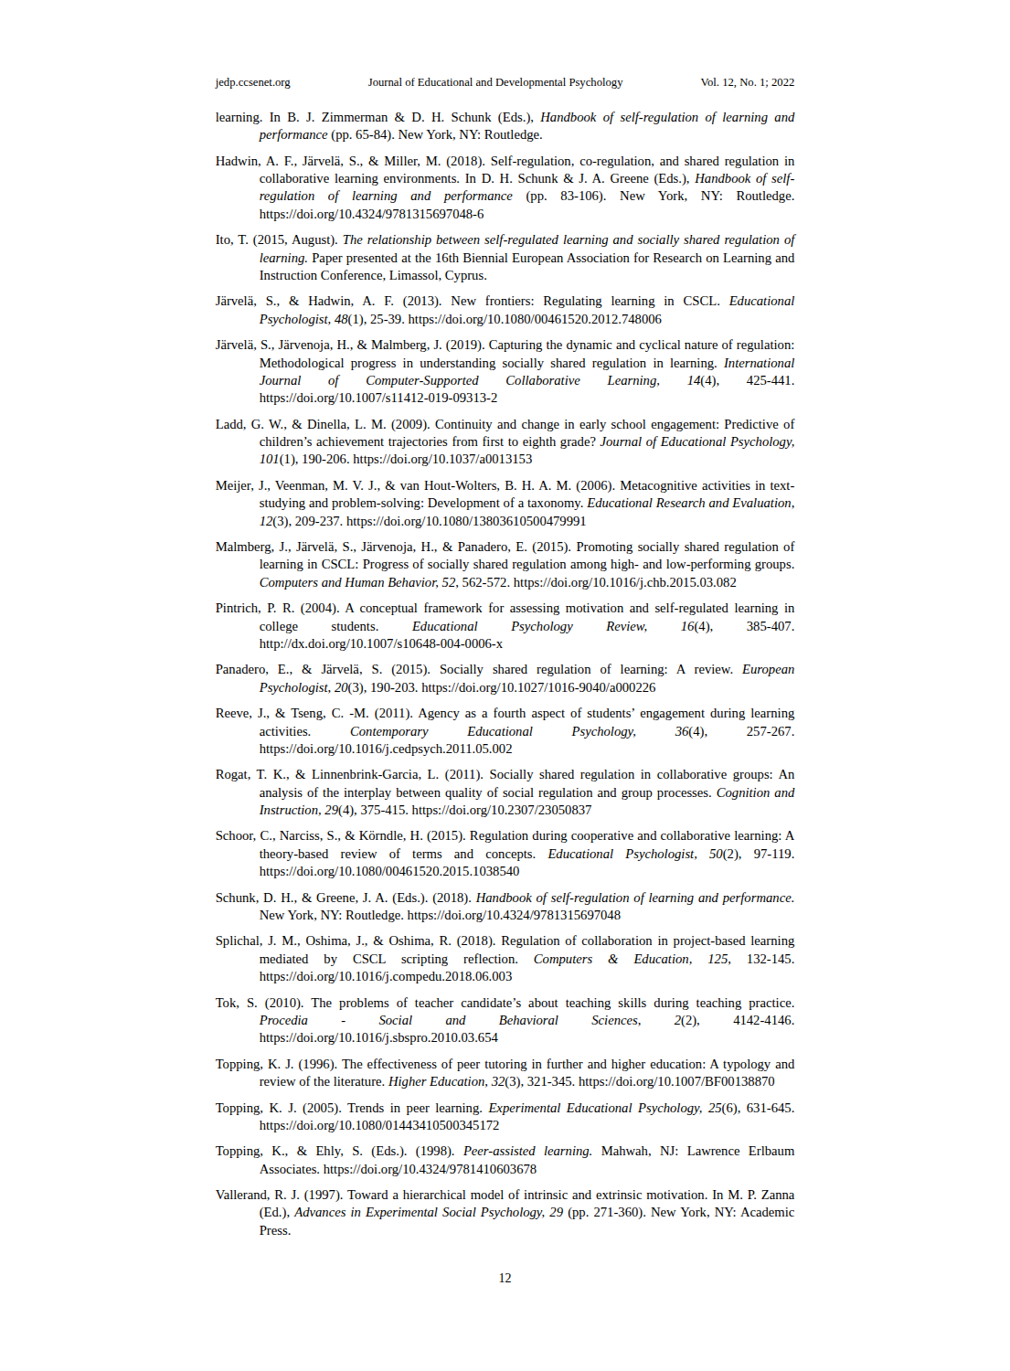jedp.ccsenet.org Journal of Educational and Developmental Psychology Vol. 12, No. 1; 2022
learning. In B. J. Zimmerman & D. H. Schunk (Eds.), Handbook of self-regulation of learning and performance (pp. 65-84). New York, NY: Routledge.
Hadwin, A. F., Järvelä, S., & Miller, M. (2018). Self-regulation, co-regulation, and shared regulation in collaborative learning environments. In D. H. Schunk & J. A. Greene (Eds.), Handbook of self-regulation of learning and performance (pp. 83-106). New York, NY: Routledge. https://doi.org/10.4324/9781315697048-6
Ito, T. (2015, August). The relationship between self-regulated learning and socially shared regulation of learning. Paper presented at the 16th Biennial European Association for Research on Learning and Instruction Conference, Limassol, Cyprus.
Järvelä, S., & Hadwin, A. F. (2013). New frontiers: Regulating learning in CSCL. Educational Psychologist, 48(1), 25-39. https://doi.org/10.1080/00461520.2012.748006
Järvelä, S., Järvenoja, H., & Malmberg, J. (2019). Capturing the dynamic and cyclical nature of regulation: Methodological progress in understanding socially shared regulation in learning. International Journal of Computer-Supported Collaborative Learning, 14(4), 425-441. https://doi.org/10.1007/s11412-019-09313-2
Ladd, G. W., & Dinella, L. M. (2009). Continuity and change in early school engagement: Predictive of children’s achievement trajectories from first to eighth grade? Journal of Educational Psychology, 101(1), 190-206. https://doi.org/10.1037/a0013153
Meijer, J., Veenman, M. V. J., & van Hout-Wolters, B. H. A. M. (2006). Metacognitive activities in text-studying and problem-solving: Development of a taxonomy. Educational Research and Evaluation, 12(3), 209-237. https://doi.org/10.1080/13803610500479991
Malmberg, J., Järvelä, S., Järvenoja, H., & Panadero, E. (2015). Promoting socially shared regulation of learning in CSCL: Progress of socially shared regulation among high- and low-performing groups. Computers and Human Behavior, 52, 562-572. https://doi.org/10.1016/j.chb.2015.03.082
Pintrich, P. R. (2004). A conceptual framework for assessing motivation and self-regulated learning in college students. Educational Psychology Review, 16(4), 385-407. http://dx.doi.org/10.1007/s10648-004-0006-x
Panadero, E., & Järvelä, S. (2015). Socially shared regulation of learning: A review. European Psychologist, 20(3), 190-203. https://doi.org/10.1027/1016-9040/a000226
Reeve, J., & Tseng, C. -M. (2011). Agency as a fourth aspect of students’ engagement during learning activities. Contemporary Educational Psychology, 36(4), 257-267. https://doi.org/10.1016/j.cedpsych.2011.05.002
Rogat, T. K., & Linnenbrink-Garcia, L. (2011). Socially shared regulation in collaborative groups: An analysis of the interplay between quality of social regulation and group processes. Cognition and Instruction, 29(4), 375-415. https://doi.org/10.2307/23050837
Schoor, C., Narciss, S., & Körndle, H. (2015). Regulation during cooperative and collaborative learning: A theory-based review of terms and concepts. Educational Psychologist, 50(2), 97-119. https://doi.org/10.1080/00461520.2015.1038540
Schunk, D. H., & Greene, J. A. (Eds.). (2018). Handbook of self-regulation of learning and performance. New York, NY: Routledge. https://doi.org/10.4324/9781315697048
Splichal, J. M., Oshima, J., & Oshima, R. (2018). Regulation of collaboration in project-based learning mediated by CSCL scripting reflection. Computers & Education, 125, 132-145. https://doi.org/10.1016/j.compedu.2018.06.003
Tok, S. (2010). The problems of teacher candidate’s about teaching skills during teaching practice. Procedia - Social and Behavioral Sciences, 2(2), 4142-4146. https://doi.org/10.1016/j.sbspro.2010.03.654
Topping, K. J. (1996). The effectiveness of peer tutoring in further and higher education: A typology and review of the literature. Higher Education, 32(3), 321-345. https://doi.org/10.1007/BF00138870
Topping, K. J. (2005). Trends in peer learning. Experimental Educational Psychology, 25(6), 631-645. https://doi.org/10.1080/01443410500345172
Topping, K., & Ehly, S. (Eds.). (1998). Peer-assisted learning. Mahwah, NJ: Lawrence Erlbaum Associates. https://doi.org/10.4324/9781410603678
Vallerand, R. J. (1997). Toward a hierarchical model of intrinsic and extrinsic motivation. In M. P. Zanna (Ed.), Advances in Experimental Social Psychology, 29 (pp. 271-360). New York, NY: Academic Press.
12